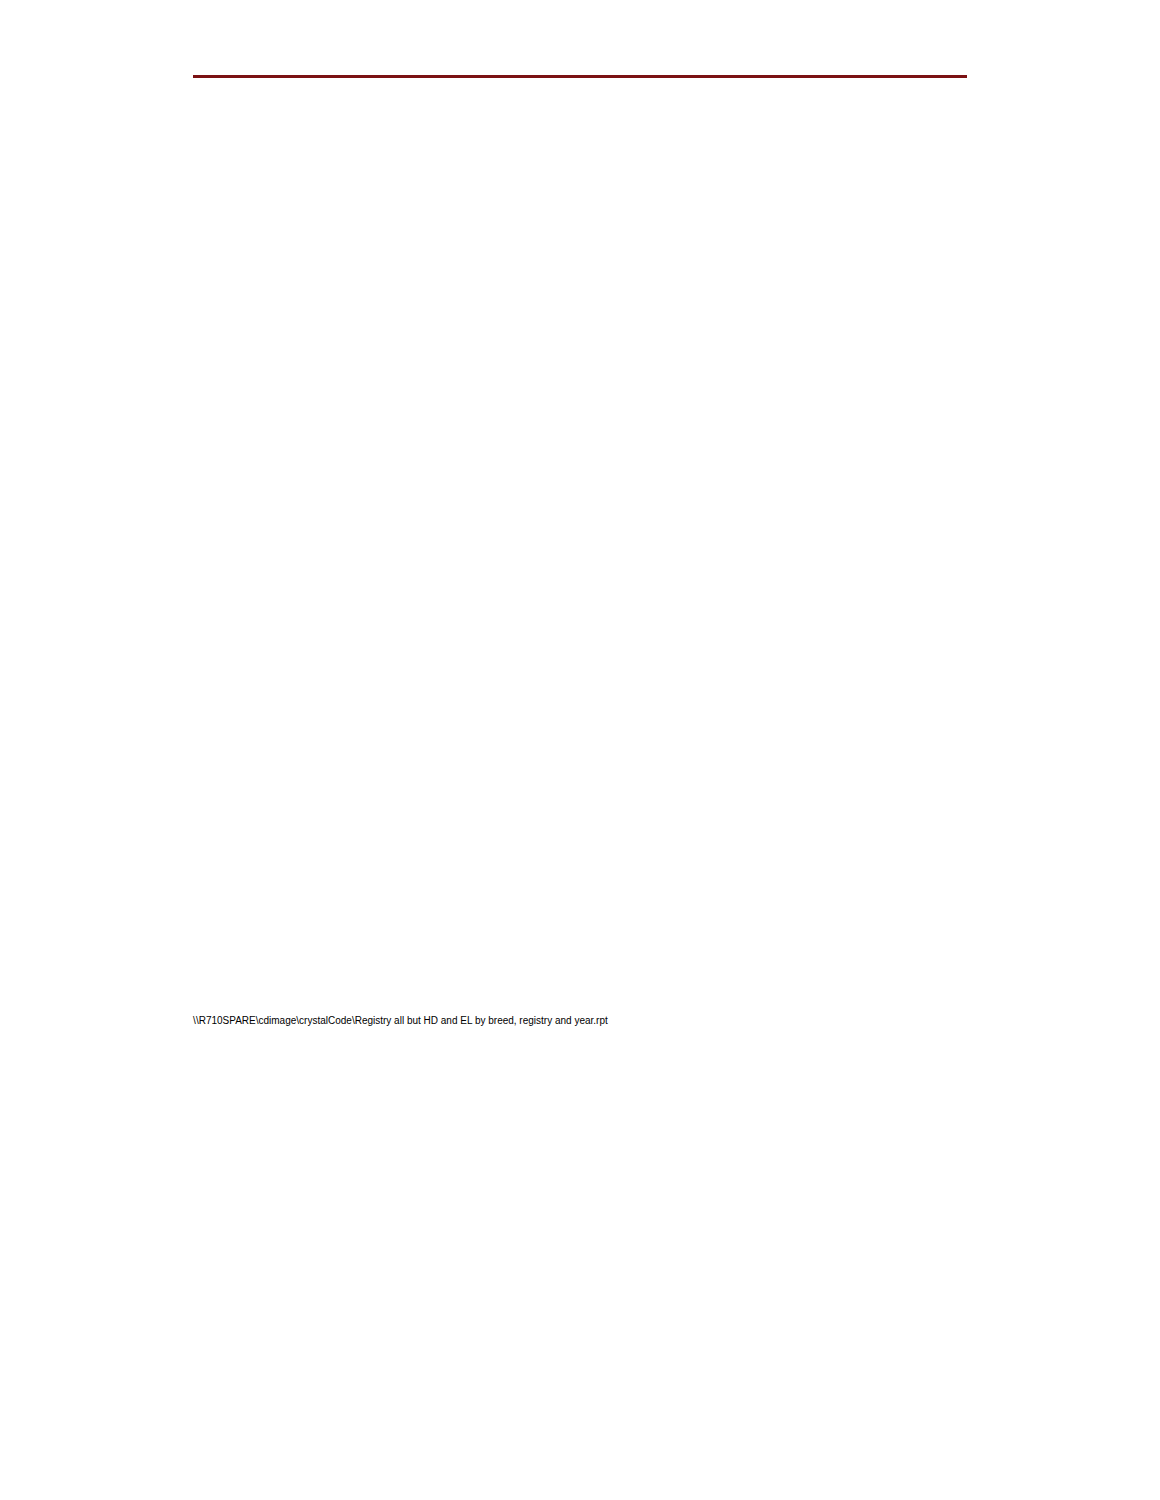\\R710SPARE\cdimage\crystalCode\Registry all but HD and EL by breed, registry and year.rpt